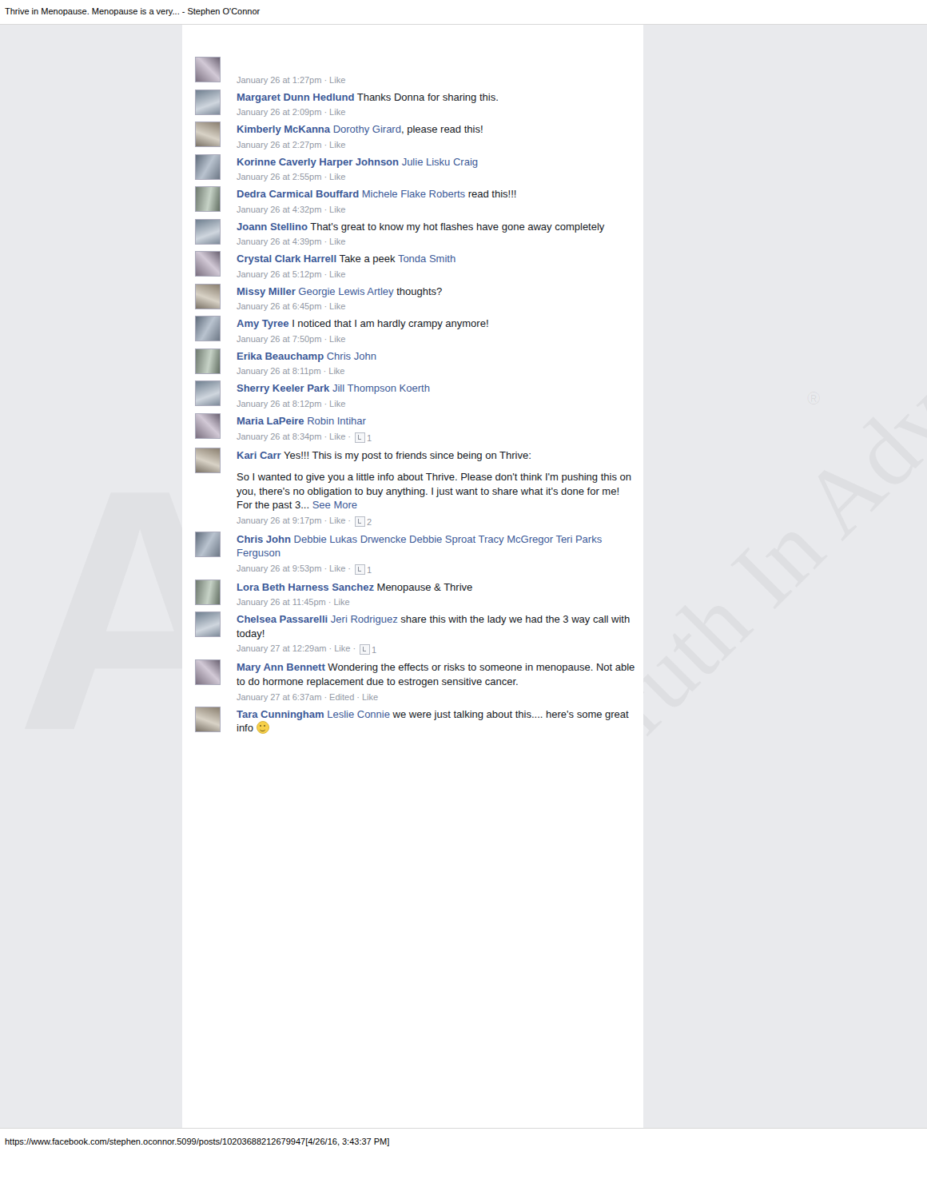Thrive in Menopause. Menopause is a very... - Stephen O'Connor
A
Truth In Advertising.org
®
January 26 at 1:27pm·Like
Margaret Dunn Hedlund Thanks Donna for sharing this.
January 26 at 2:09pm·Like
Kimberly McKanna Dorothy Girard, please read this!
January 26 at 2:27pm·Like
Korinne Caverly Harper Johnson Julie Lisku Craig
January 26 at 2:55pm·Like
Dedra Carmical Bouffard Michele Flake Roberts read this!!!
January 26 at 4:32pm·Like
Joann Stellino That's great to know my hot flashes have gone away completely
January 26 at 4:39pm·Like
Crystal Clark Harrell Take a peek Tonda Smith
January 26 at 5:12pm·Like
Missy Miller Georgie Lewis Artley thoughts?
January 26 at 6:45pm·Like
Amy Tyree I noticed that I am hardly crampy anymore!
January 26 at 7:50pm·Like
Erika Beauchamp Chris John
January 26 at 8:11pm·Like
Sherry Keeler Park Jill Thompson Koerth
January 26 at 8:12pm·Like
Maria LaPeire Robin Intihar
January 26 at 8:34pm·Like· 1
Kari Carr Yes!!! This is my post to friends since being on Thrive:
So I wanted to give you a little info about Thrive. Please don't think I'm pushing this on you, there's no obligation to buy anything. I just want to share what it's done for me! For the past 3... See More
January 26 at 9:17pm·Like· 2
Chris John Debbie Lukas Drwencke Debbie Sproat Tracy McGregor Teri Parks Ferguson
January 26 at 9:53pm·Like· 1
Lora Beth Harness Sanchez Menopause & Thrive
January 26 at 11:45pm·Like
Chelsea Passarelli Jeri Rodriguez share this with the lady we had the 3 way call with today!
January 27 at 12:29am·Like· 1
Mary Ann Bennett Wondering the effects or risks to someone in menopause. Not able to do hormone replacement due to estrogen sensitive cancer.
January 27 at 6:37am·Edited·Like
Tara Cunningham Leslie Connie we were just talking about this.... here's some great info
https://www.facebook.com/stephen.oconnor.5099/posts/10203688212679947[4/26/16, 3:43:37 PM]